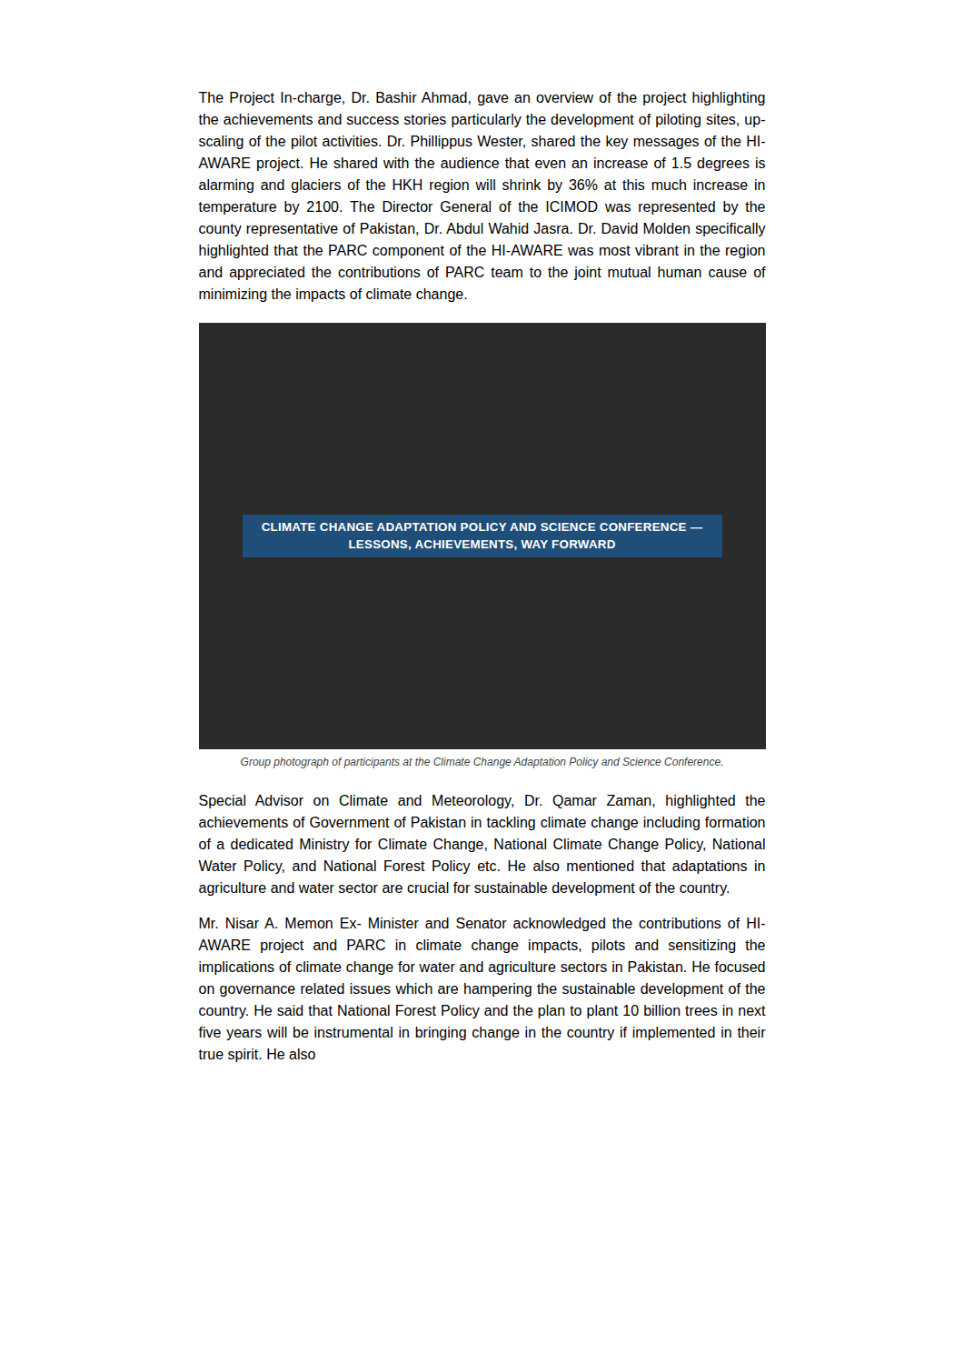The Project In-charge, Dr. Bashir Ahmad, gave an overview of the project highlighting the achievements and success stories particularly the development of piloting sites, up-scaling of the pilot activities. Dr. Phillippus Wester, shared the key messages of the HI-AWARE project. He shared with the audience that even an increase of 1.5 degrees is alarming and glaciers of the HKH region will shrink by 36% at this much increase in temperature by 2100. The Director General of the ICIMOD was represented by the county representative of Pakistan, Dr. Abdul Wahid Jasra. Dr. David Molden specifically highlighted that the PARC component of the HI-AWARE was most vibrant in the region and appreciated the contributions of PARC team to the joint mutual human cause of minimizing the impacts of climate change.
Climate Change Adaptation Policy and Science Conference — Lessons, Achievements, Way Forward
Group photograph of participants at the Climate Change Adaptation Policy and Science Conference.
Special Advisor on Climate and Meteorology, Dr. Qamar Zaman, highlighted the achievements of Government of Pakistan in tackling climate change including formation of a dedicated Ministry for Climate Change, National Climate Change Policy, National Water Policy, and National Forest Policy etc. He also mentioned that adaptations in agriculture and water sector are crucial for sustainable development of the country.
Mr. Nisar A. Memon Ex- Minister and Senator acknowledged the contributions of HI-AWARE project and PARC in climate change impacts, pilots and sensitizing the implications of climate change for water and agriculture sectors in Pakistan. He focused on governance related issues which are hampering the sustainable development of the country. He said that National Forest Policy and the plan to plant 10 billion trees in next five years will be instrumental in bringing change in the country if implemented in their true spirit. He also